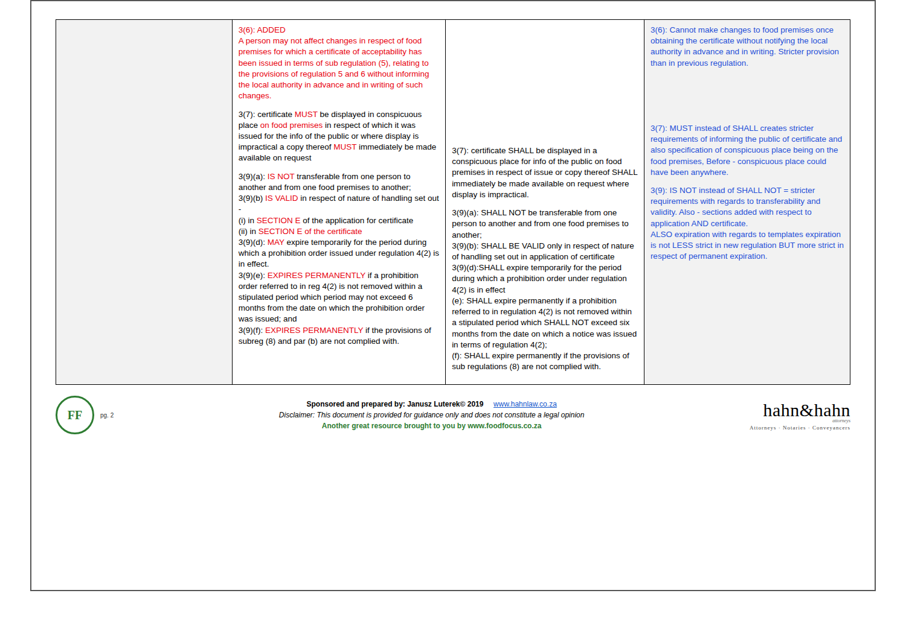| | 3(6): ADDED A person may not affect changes in respect of food premises for which a certificate of acceptability has been issued in terms of sub regulation (5), relating to the provisions of regulation 5 and 6 without informing the local authority in advance and in writing of such changes. 3(7): certificate MUST be displayed in conspicuous place on food premises in respect of which it was issued for the info of the public or where display is impractical a copy thereof MUST immediately be made available on request 3(9)(a): IS NOT transferable from one person to another and from one food premises to another; 3(9)(b) IS VALID in respect of nature of handling set out - (i) in SECTION E of the application for certificate (ii) in SECTION E of the certificate 3(9)(d): MAY expire temporarily for the period during which a prohibition order issued under regulation 4(2) is in effect. 3(9)(e): EXPIRES PERMANENTLY if a prohibition order referred to in reg 4(2) is not removed within a stipulated period which period may not exceed 6 months from the date on which the prohibition order was issued; and 3(9)(f): EXPIRES PERMANENTLY if the provisions of subreg (8) and par (b) are not complied with. | 3(7): certificate SHALL be displayed in a conspicuous place for info of the public on food premises in respect of issue or copy thereof SHALL immediately be made available on request where display is impractical. 3(9)(a): SHALL NOT be transferable from one person to another and from one food premises to another; 3(9)(b): SHALL BE VALID only in respect of nature of handling set out in application of certificate 3(9)(d):SHALL expire temporarily for the period during which a prohibition order under regulation 4(2) is in effect (e): SHALL expire permanently if a prohibition referred to in regulation 4(2) is not removed within a stipulated period which SHALL NOT exceed six months from the date on which a notice was issued in terms of regulation 4(2); (f): SHALL expire permanently if the provisions of sub regulations (8) are not complied with. | 3(6): Cannot make changes to food premises once obtaining the certificate without notifying the local authority in advance and in writing. Stricter provision than in previous regulation. 3(7): MUST instead of SHALL creates stricter requirements of informing the public of certificate and also specification of conspicuous place being on the food premises, Before - conspicuous place could have been anywhere. 3(9): IS NOT instead of SHALL NOT = stricter requirements with regards to transferability and validity. Also - sections added with respect to application AND certificate. ALSO expiration with regards to templates expiration is not LESS strict in new regulation BUT more strict in respect of permanent expiration. |
FF
pg. 2
Sponsored and prepared by: Janusz Luterek© 2019 www.hahnlaw.co.za
Disclaimer: This document is provided for guidance only and does not constitute a legal opinion
Another great resource brought to you by www.foodfocus.co.za
hahn&hahn
attorneys
Attorneys · Notaries · Conveyancers